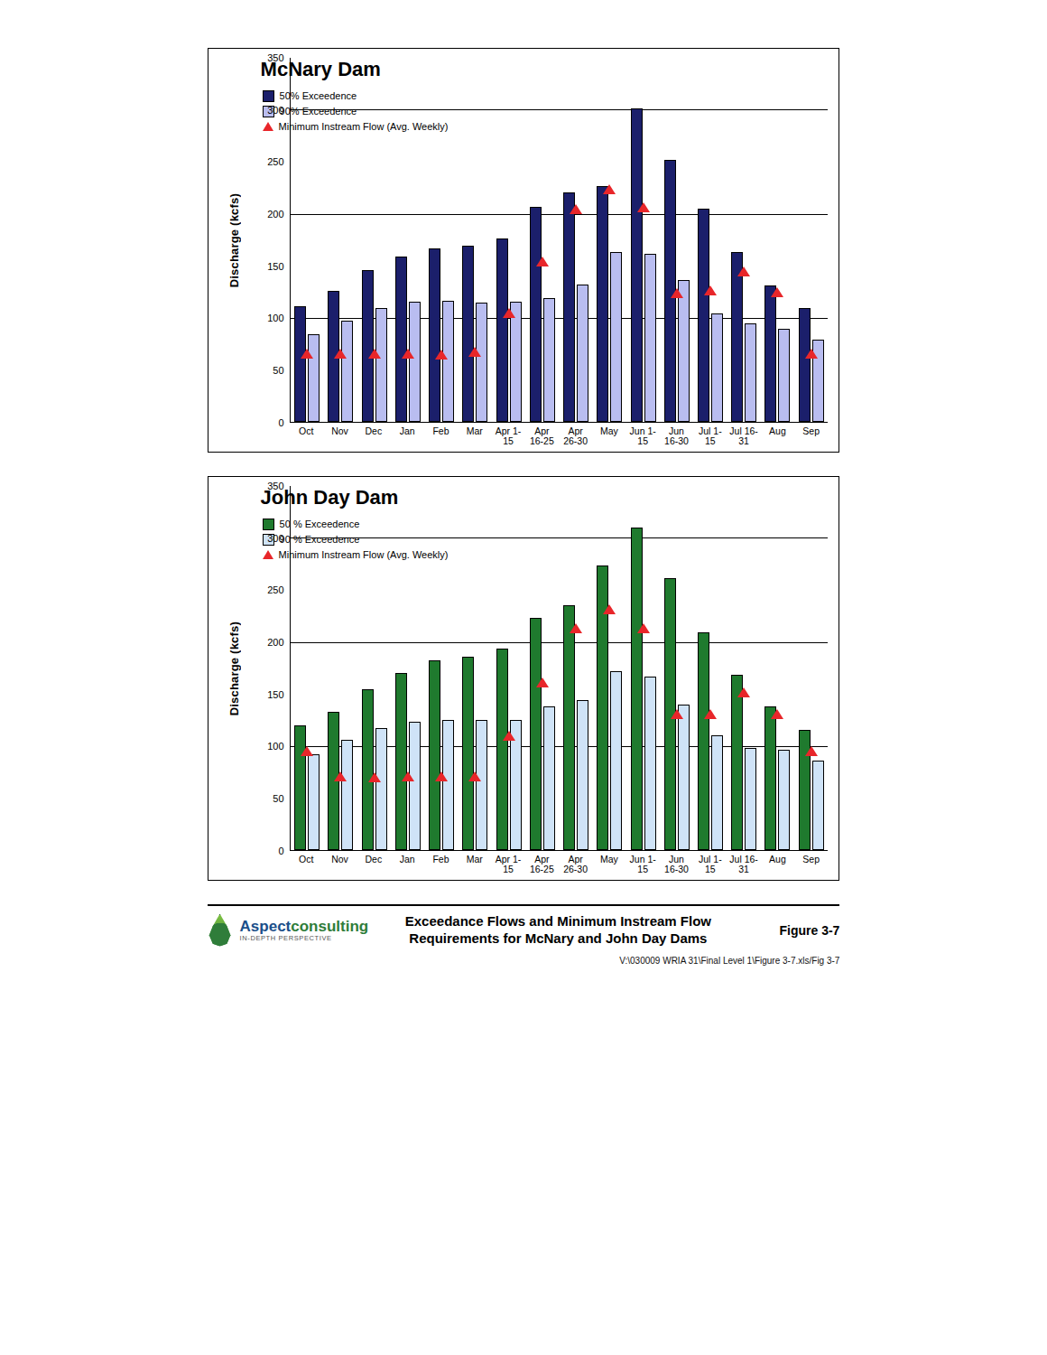McNary Dam
50% Exceedence
90% Exceedence
Minimum Instream Flow (Avg. Weekly)
Discharge (kcfs)
350
300
250
200
150
100
50
0
Oct
Nov
Dec
Jan
Feb
Mar
Apr 1-
15
Apr
16-25
Apr
26-30
May
Jun 1-
15
Jun
16-30
Jul 1-
15
Jul 16-
31
Aug
Sep
John Day Dam
50 % Exceedence
90 % Exceedence
Minimum Instream Flow (Avg. Weekly)
Discharge (kcfs)
350
300
250
200
150
100
50
0
Oct
Nov
Dec
Jan
Feb
Mar
Apr 1-
15
Apr
16-25
Apr
26-30
May
Jun 1-
15
Jun
16-30
Jul 1-
15
Jul 16-
31
Aug
Sep
Aspect consulting
IN-DEPTH PERSPECTIVE
Exceedance Flows and Minimum Instream Flow
Requirements for McNary and John Day Dams
Figure 3-7
V:\030009 WRIA 31\Final Level 1\Figure 3-7.xls/Fig 3-7